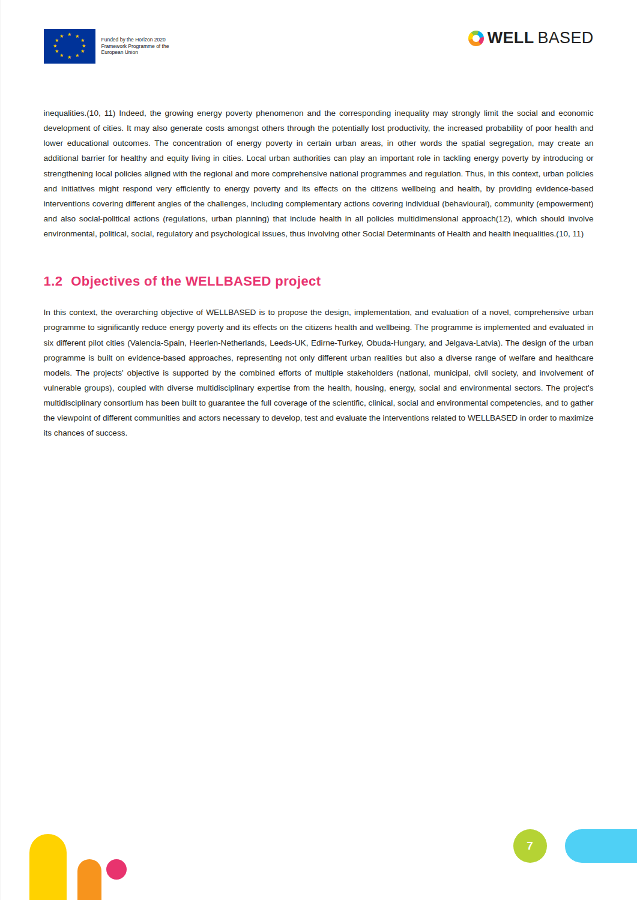★ ★ ★ ★ ★ ★ ★ ★ ★ ★ ★ ★
Funded by the Horizon 2020
Framework Programme of the
European Union
WELL BASED
inequalities.(10, 11) Indeed, the growing energy poverty phenomenon and the corresponding inequality may strongly limit the social and economic development of cities. It may also generate costs amongst others through the potentially lost productivity, the increased probability of poor health and lower educational outcomes. The concentration of energy poverty in certain urban areas, in other words the spatial segregation, may create an additional barrier for healthy and equity living in cities. Local urban authorities can play an important role in tackling energy poverty by introducing or strengthening local policies aligned with the regional and more comprehensive national programmes and regulation. Thus, in this context, urban policies and initiatives might respond very efficiently to energy poverty and its effects on the citizens wellbeing and health, by providing evidence-based interventions covering different angles of the challenges, including complementary actions covering individual (behavioural), community (empowerment) and also social-political actions (regulations, urban planning) that include health in all policies multidimensional approach(12), which should involve environmental, political, social, regulatory and psychological issues, thus involving other Social Determinants of Health and health inequalities.(10, 11)
1.2 Objectives of the WELLBASED project
In this context, the overarching objective of WELLBASED is to propose the design, implementation, and evaluation of a novel, comprehensive urban programme to significantly reduce energy poverty and its effects on the citizens health and wellbeing. The programme is implemented and evaluated in six different pilot cities (Valencia-Spain, Heerlen-Netherlands, Leeds-UK, Edirne-Turkey, Obuda-Hungary, and Jelgava-Latvia). The design of the urban programme is built on evidence-based approaches, representing not only different urban realities but also a diverse range of welfare and healthcare models. The projects' objective is supported by the combined efforts of multiple stakeholders (national, municipal, civil society, and involvement of vulnerable groups), coupled with diverse multidisciplinary expertise from the health, housing, energy, social and environmental sectors. The project's multidisciplinary consortium has been built to guarantee the full coverage of the scientific, clinical, social and environmental competencies, and to gather the viewpoint of different communities and actors necessary to develop, test and evaluate the interventions related to WELLBASED in order to maximize its chances of success.
7